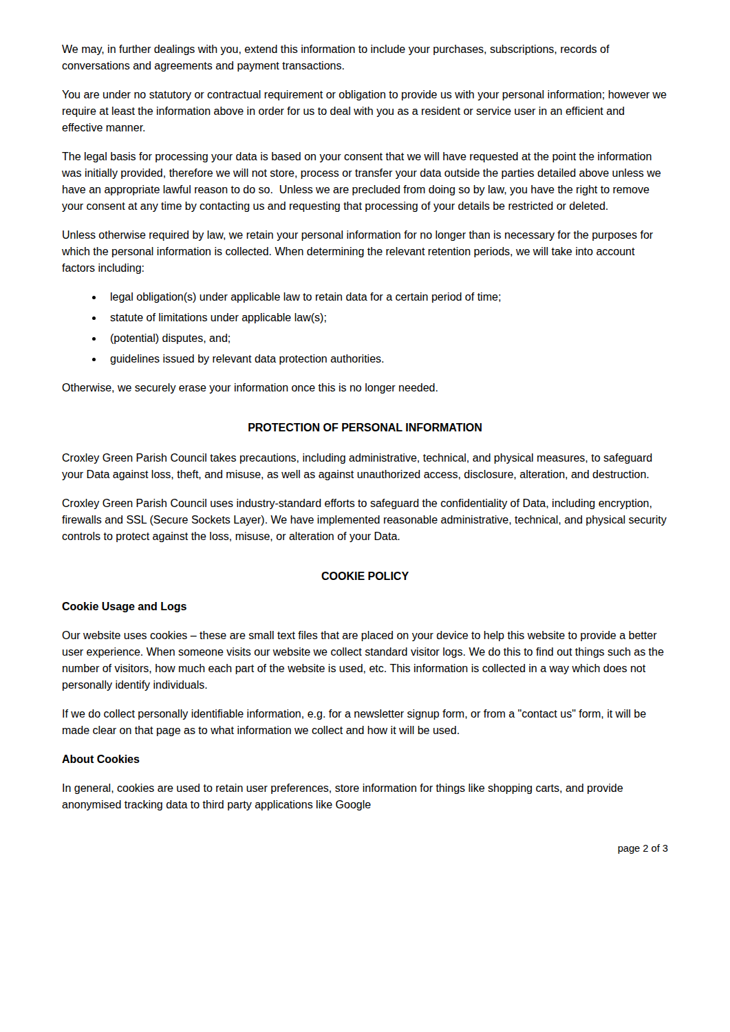We may, in further dealings with you, extend this information to include your purchases, subscriptions, records of conversations and agreements and payment transactions.
You are under no statutory or contractual requirement or obligation to provide us with your personal information; however we require at least the information above in order for us to deal with you as a resident or service user in an efficient and effective manner.
The legal basis for processing your data is based on your consent that we will have requested at the point the information was initially provided, therefore we will not store, process or transfer your data outside the parties detailed above unless we have an appropriate lawful reason to do so. Unless we are precluded from doing so by law, you have the right to remove your consent at any time by contacting us and requesting that processing of your details be restricted or deleted.
Unless otherwise required by law, we retain your personal information for no longer than is necessary for the purposes for which the personal information is collected. When determining the relevant retention periods, we will take into account factors including:
legal obligation(s) under applicable law to retain data for a certain period of time;
statute of limitations under applicable law(s);
(potential) disputes, and;
guidelines issued by relevant data protection authorities.
Otherwise, we securely erase your information once this is no longer needed.
PROTECTION OF PERSONAL INFORMATION
Croxley Green Parish Council takes precautions, including administrative, technical, and physical measures, to safeguard your Data against loss, theft, and misuse, as well as against unauthorized access, disclosure, alteration, and destruction.
Croxley Green Parish Council uses industry-standard efforts to safeguard the confidentiality of Data, including encryption, firewalls and SSL (Secure Sockets Layer). We have implemented reasonable administrative, technical, and physical security controls to protect against the loss, misuse, or alteration of your Data.
COOKIE POLICY
Cookie Usage and Logs
Our website uses cookies – these are small text files that are placed on your device to help this website to provide a better user experience. When someone visits our website we collect standard visitor logs. We do this to find out things such as the number of visitors, how much each part of the website is used, etc. This information is collected in a way which does not personally identify individuals.
If we do collect personally identifiable information, e.g. for a newsletter signup form, or from a "contact us" form, it will be made clear on that page as to what information we collect and how it will be used.
About Cookies
In general, cookies are used to retain user preferences, store information for things like shopping carts, and provide anonymised tracking data to third party applications like Google
page 2 of 3